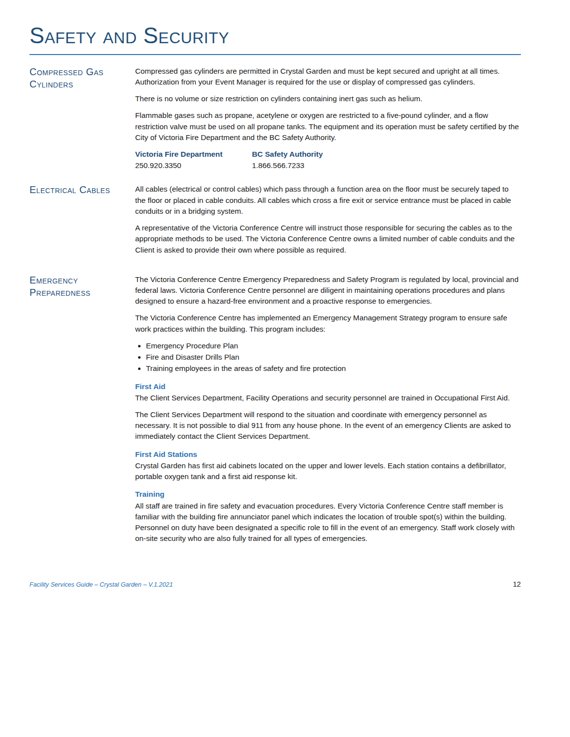Safety and Security
Compressed Gas Cylinders
Compressed gas cylinders are permitted in Crystal Garden and must be kept secured and upright at all times. Authorization from your Event Manager is required for the use or display of compressed gas cylinders.
There is no volume or size restriction on cylinders containing inert gas such as helium.
Flammable gases such as propane, acetylene or oxygen are restricted to a five-pound cylinder, and a flow restriction valve must be used on all propane tanks. The equipment and its operation must be safety certified by the City of Victoria Fire Department and the BC Safety Authority.
| Victoria Fire Department | BC Safety Authority |
| 250.920.3350 | 1.866.566.7233 |
Electrical Cables
All cables (electrical or control cables) which pass through a function area on the floor must be securely taped to the floor or placed in cable conduits. All cables which cross a fire exit or service entrance must be placed in cable conduits or in a bridging system.
A representative of the Victoria Conference Centre will instruct those responsible for securing the cables as to the appropriate methods to be used. The Victoria Conference Centre owns a limited number of cable conduits and the Client is asked to provide their own where possible as required.
Emergency Preparedness
The Victoria Conference Centre Emergency Preparedness and Safety Program is regulated by local, provincial and federal laws. Victoria Conference Centre personnel are diligent in maintaining operations procedures and plans designed to ensure a hazard-free environment and a proactive response to emergencies.
The Victoria Conference Centre has implemented an Emergency Management Strategy program to ensure safe work practices within the building. This program includes:
Emergency Procedure Plan
Fire and Disaster Drills Plan
Training employees in the areas of safety and fire protection
First Aid
The Client Services Department, Facility Operations and security personnel are trained in Occupational First Aid.
The Client Services Department will respond to the situation and coordinate with emergency personnel as necessary. It is not possible to dial 911 from any house phone. In the event of an emergency Clients are asked to immediately contact the Client Services Department.
First Aid Stations
Crystal Garden has first aid cabinets located on the upper and lower levels. Each station contains a defibrillator, portable oxygen tank and a first aid response kit.
Training
All staff are trained in fire safety and evacuation procedures. Every Victoria Conference Centre staff member is familiar with the building fire annunciator panel which indicates the location of trouble spot(s) within the building. Personnel on duty have been designated a specific role to fill in the event of an emergency. Staff work closely with on-site security who are also fully trained for all types of emergencies.
Facility Services Guide – Crystal Garden – V.1.2021 12